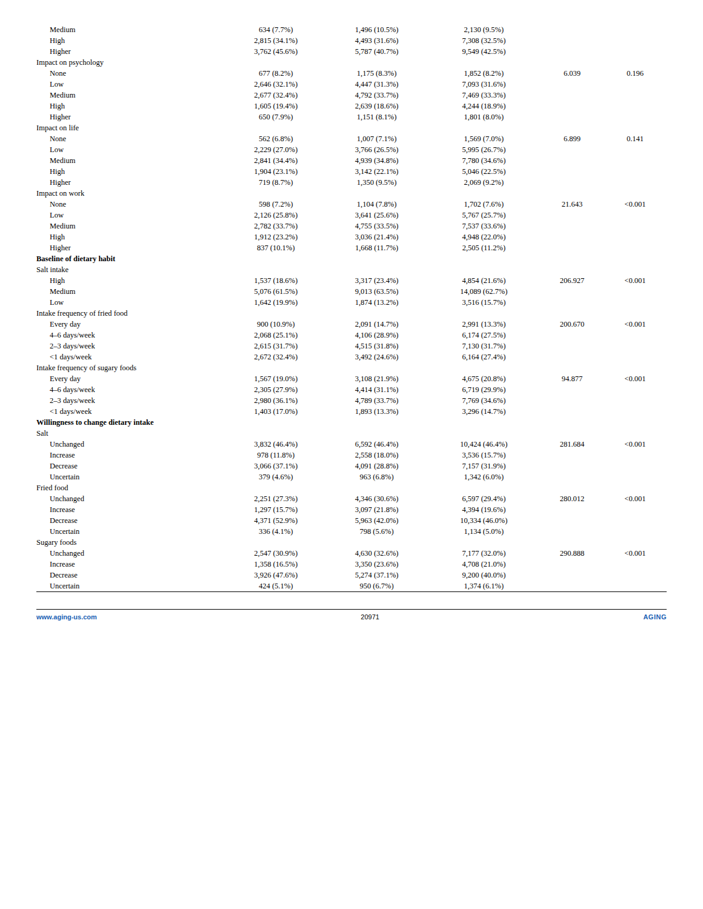| Medium | 634 (7.7%) | 1,496 (10.5%) | 2,130 (9.5%) | | |
| High | 2,815 (34.1%) | 4,493 (31.6%) | 7,308 (32.5%) | | |
| Higher | 3,762 (45.6%) | 5,787 (40.7%) | 9,549 (42.5%) | | |
| Impact on psychology | | | | | |
| None | 677 (8.2%) | 1,175 (8.3%) | 1,852 (8.2%) | 6.039 | 0.196 |
| Low | 2,646 (32.1%) | 4,447 (31.3%) | 7,093 (31.6%) | | |
| Medium | 2,677 (32.4%) | 4,792 (33.7%) | 7,469 (33.3%) | | |
| High | 1,605 (19.4%) | 2,639 (18.6%) | 4,244 (18.9%) | | |
| Higher | 650 (7.9%) | 1,151 (8.1%) | 1,801 (8.0%) | | |
| Impact on life | | | | | |
| None | 562 (6.8%) | 1,007 (7.1%) | 1,569 (7.0%) | 6.899 | 0.141 |
| Low | 2,229 (27.0%) | 3,766 (26.5%) | 5,995 (26.7%) | | |
| Medium | 2,841 (34.4%) | 4,939 (34.8%) | 7,780 (34.6%) | | |
| High | 1,904 (23.1%) | 3,142 (22.1%) | 5,046 (22.5%) | | |
| Higher | 719 (8.7%) | 1,350 (9.5%) | 2,069 (9.2%) | | |
| Impact on work | | | | | |
| None | 598 (7.2%) | 1,104 (7.8%) | 1,702 (7.6%) | 21.643 | <0.001 |
| Low | 2,126 (25.8%) | 3,641 (25.6%) | 5,767 (25.7%) | | |
| Medium | 2,782 (33.7%) | 4,755 (33.5%) | 7,537 (33.6%) | | |
| High | 1,912 (23.2%) | 3,036 (21.4%) | 4,948 (22.0%) | | |
| Higher | 837 (10.1%) | 1,668 (11.7%) | 2,505 (11.2%) | | |
| Baseline of dietary habit | | | | | |
| Salt intake | | | | | |
| High | 1,537 (18.6%) | 3,317 (23.4%) | 4,854 (21.6%) | 206.927 | <0.001 |
| Medium | 5,076 (61.5%) | 9,013 (63.5%) | 14,089 (62.7%) | | |
| Low | 1,642 (19.9%) | 1,874 (13.2%) | 3,516 (15.7%) | | |
| Intake frequency of fried food | | | | | |
| Every day | 900 (10.9%) | 2,091 (14.7%) | 2,991 (13.3%) | 200.670 | <0.001 |
| 4–6 days/week | 2,068 (25.1%) | 4,106 (28.9%) | 6,174 (27.5%) | | |
| 2–3 days/week | 2,615 (31.7%) | 4,515 (31.8%) | 7,130 (31.7%) | | |
| <1 days/week | 2,672 (32.4%) | 3,492 (24.6%) | 6,164 (27.4%) | | |
| Intake frequency of sugary foods | | | | | |
| Every day | 1,567 (19.0%) | 3,108 (21.9%) | 4,675 (20.8%) | 94.877 | <0.001 |
| 4–6 days/week | 2,305 (27.9%) | 4,414 (31.1%) | 6,719 (29.9%) | | |
| 2–3 days/week | 2,980 (36.1%) | 4,789 (33.7%) | 7,769 (34.6%) | | |
| <1 days/week | 1,403 (17.0%) | 1,893 (13.3%) | 3,296 (14.7%) | | |
| Willingness to change dietary intake | | | | | |
| Salt | | | | | |
| Unchanged | 3,832 (46.4%) | 6,592 (46.4%) | 10,424 (46.4%) | 281.684 | <0.001 |
| Increase | 978 (11.8%) | 2,558 (18.0%) | 3,536 (15.7%) | | |
| Decrease | 3,066 (37.1%) | 4,091 (28.8%) | 7,157 (31.9%) | | |
| Uncertain | 379 (4.6%) | 963 (6.8%) | 1,342 (6.0%) | | |
| Fried food | | | | | |
| Unchanged | 2,251 (27.3%) | 4,346 (30.6%) | 6,597 (29.4%) | 280.012 | <0.001 |
| Increase | 1,297 (15.7%) | 3,097 (21.8%) | 4,394 (19.6%) | | |
| Decrease | 4,371 (52.9%) | 5,963 (42.0%) | 10,334 (46.0%) | | |
| Uncertain | 336 (4.1%) | 798 (5.6%) | 1,134 (5.0%) | | |
| Sugary foods | | | | | |
| Unchanged | 2,547 (30.9%) | 4,630 (32.6%) | 7,177 (32.0%) | 290.888 | <0.001 |
| Increase | 1,358 (16.5%) | 3,350 (23.6%) | 4,708 (21.0%) | | |
| Decrease | 3,926 (47.6%) | 5,274 (37.1%) | 9,200 (40.0%) | | |
| Uncertain | 424 (5.1%) | 950 (6.7%) | 1,374 (6.1%) | | |
www.aging-us.com 20971 AGING